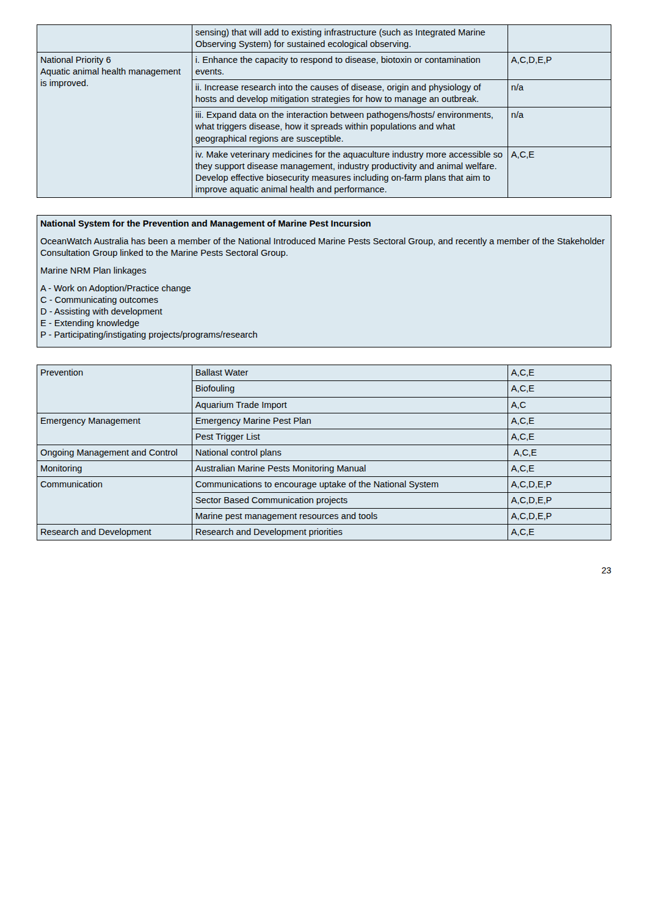| | sensing) that will add to existing infrastructure (such as Integrated Marine Observing System) for sustained ecological observing. | |
| National Priority 6 Aquatic animal health management is improved. | i. Enhance the capacity to respond to disease, biotoxin or contamination events. | A,C,D,E,P |
| ii. Increase research into the causes of disease, origin and physiology of hosts and develop mitigation strategies for how to manage an outbreak. | n/a |
| iii. Expand data on the interaction between pathogens/hosts/ environments, what triggers disease, how it spreads within populations and what geographical regions are susceptible. | n/a |
| iv. Make veterinary medicines for the aquaculture industry more accessible so they support disease management, industry productivity and animal welfare. Develop effective biosecurity measures including on-farm plans that aim to improve aquatic animal health and performance. | A,C,E |
National System for the Prevention and Management of Marine Pest Incursion
OceanWatch Australia has been a member of the National Introduced Marine Pests Sectoral Group, and recently a member of the Stakeholder Consultation Group linked to the Marine Pests Sectoral Group.
Marine NRM Plan linkages
A - Work on Adoption/Practice change
C - Communicating outcomes
D - Assisting with development
E - Extending knowledge
P - Participating/instigating projects/programs/research
| Prevention | Ballast Water | A,C,E |
| Biofouling | A,C,E |
| Aquarium Trade Import | A,C |
| Emergency Management | Emergency Marine Pest Plan | A,C,E |
| Pest Trigger List | A,C,E |
| Ongoing Management and Control | National control plans | A,C,E |
| Monitoring | Australian Marine Pests Monitoring Manual | A,C,E |
| Communication | Communications to encourage uptake of the National System | A,C,D,E,P |
| Sector Based Communication projects | A,C,D,E,P |
| Marine pest management resources and tools | A,C,D,E,P |
| Research and Development | Research and Development priorities | A,C,E |
23